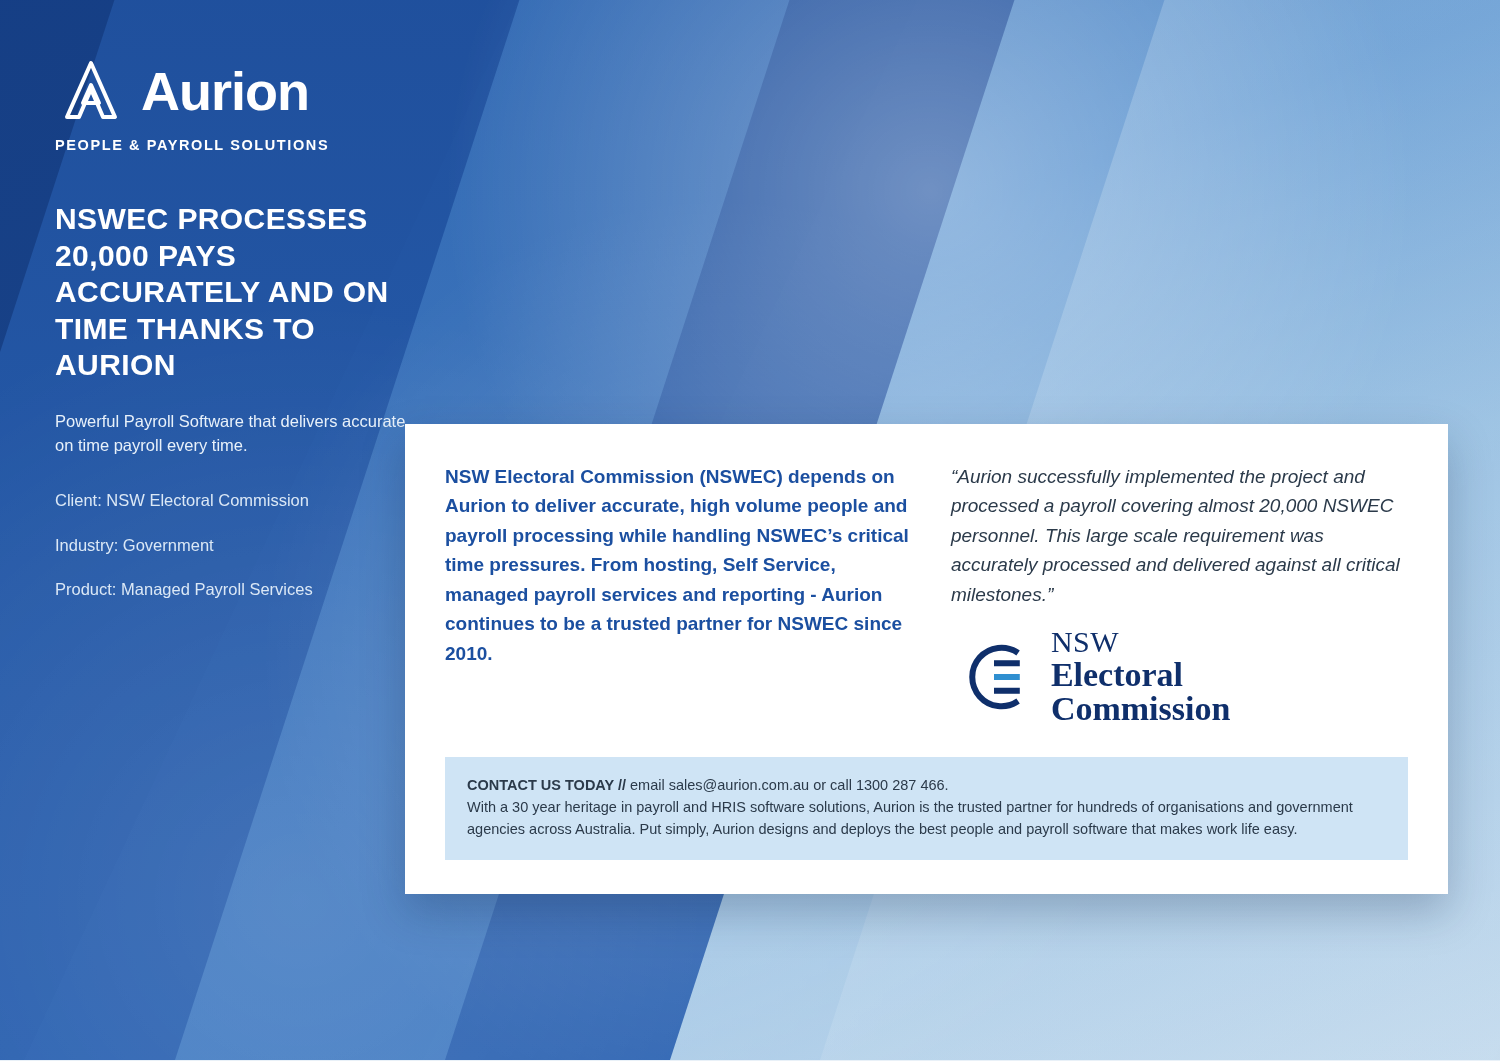Aurion
PEOPLE & PAYROLL SOLUTIONS
NSWEC processes 20,000 pays accurately and on time thanks to Aurion
Powerful Payroll Software that delivers accurate, on time payroll every time.
Client: NSW Electoral Commission
Industry: Government
Product: Managed Payroll Services
NSW Electoral Commission (NSWEC) depends on Aurion to deliver accurate, high volume people and payroll processing while handling NSWEC’s critical time pressures. From hosting, Self Service, managed payroll services and reporting - Aurion continues to be a trusted partner for NSWEC since 2010.
“Aurion successfully implemented the project and processed a payroll covering almost 20,000 NSWEC personnel. This large scale requirement was accurately processed and delivered against all critical milestones.”
NSW
Electoral
Commission
CONTACT US TODAY // email sales@aurion.com.au or call 1300 287 466.
With a 30 year heritage in payroll and HRIS software solutions, Aurion is the trusted partner for hundreds of organisations and government agencies across Australia. Put simply, Aurion designs and deploys the best people and payroll software that makes work life easy.